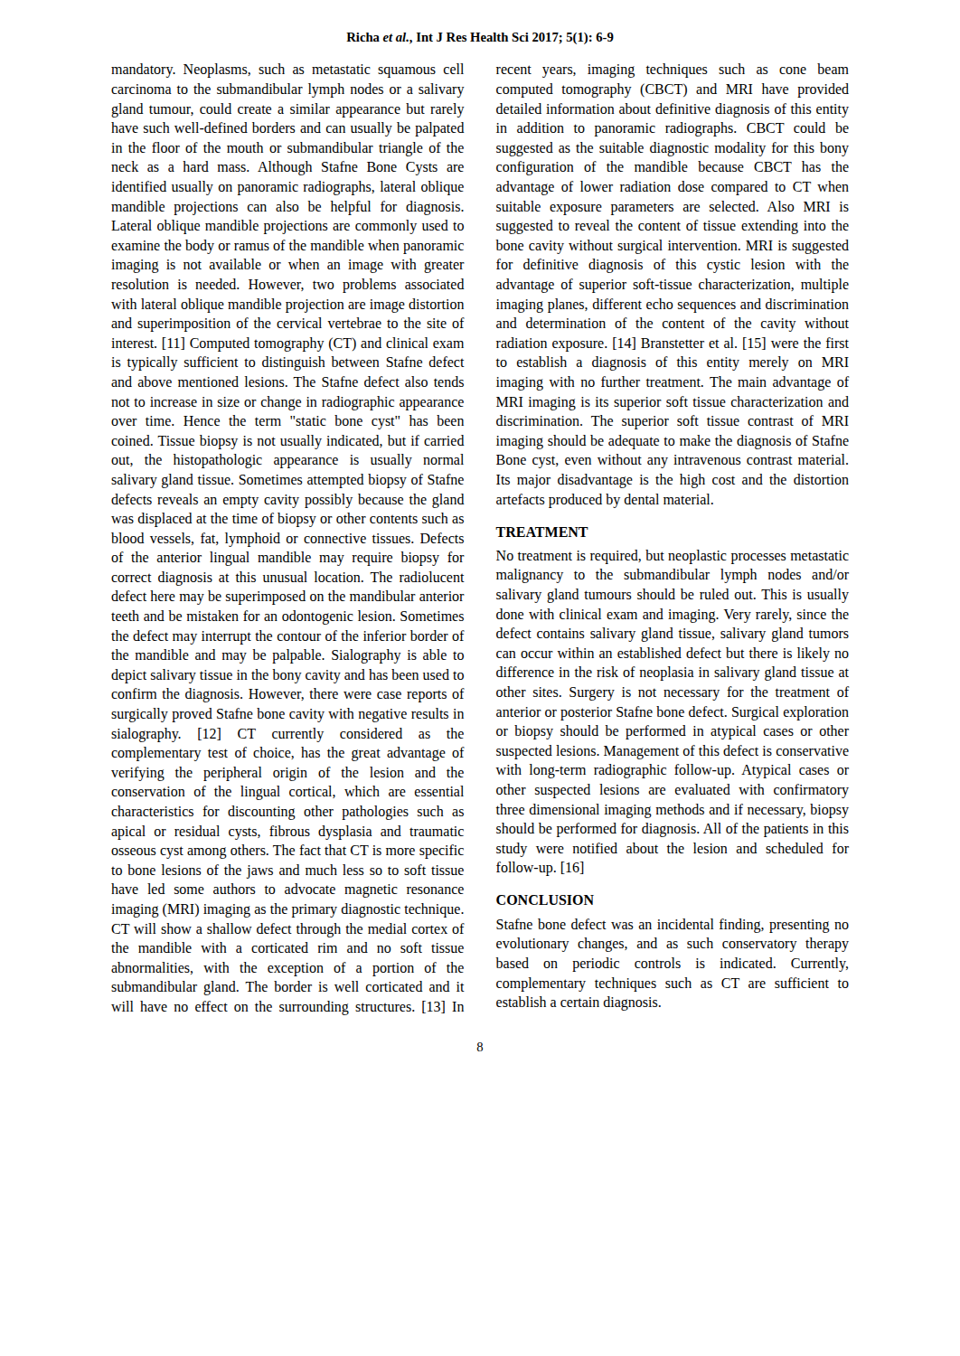Richa et al., Int J Res Health Sci 2017; 5(1): 6-9
mandatory. Neoplasms, such as metastatic squamous cell carcinoma to the submandibular lymph nodes or a salivary gland tumour, could create a similar appearance but rarely have such well-defined borders and can usually be palpated in the floor of the mouth or submandibular triangle of the neck as a hard mass. Although Stafne Bone Cysts are identified usually on panoramic radiographs, lateral oblique mandible projections can also be helpful for diagnosis. Lateral oblique mandible projections are commonly used to examine the body or ramus of the mandible when panoramic imaging is not available or when an image with greater resolution is needed. However, two problems associated with lateral oblique mandible projection are image distortion and superimposition of the cervical vertebrae to the site of interest. [11] Computed tomography (CT) and clinical exam is typically sufficient to distinguish between Stafne defect and above mentioned lesions. The Stafne defect also tends not to increase in size or change in radiographic appearance over time. Hence the term "static bone cyst" has been coined. Tissue biopsy is not usually indicated, but if carried out, the histopathologic appearance is usually normal salivary gland tissue. Sometimes attempted biopsy of Stafne defects reveals an empty cavity possibly because the gland was displaced at the time of biopsy or other contents such as blood vessels, fat, lymphoid or connective tissues. Defects of the anterior lingual mandible may require biopsy for correct diagnosis at this unusual location. The radiolucent defect here may be superimposed on the mandibular anterior teeth and be mistaken for an odontogenic lesion. Sometimes the defect may interrupt the contour of the inferior border of the mandible and may be palpable. Sialography is able to depict salivary tissue in the bony cavity and has been used to confirm the diagnosis. However, there were case reports of surgically proved Stafne bone cavity with negative results in sialography. [12] CT currently considered as the complementary test of choice, has the great advantage of verifying the peripheral origin of the lesion and the conservation of the lingual cortical, which are essential characteristics for discounting other pathologies such as apical or residual cysts, fibrous dysplasia and traumatic osseous cyst among others. The fact that CT is more specific to bone lesions of the jaws and much less so to soft tissue have led some authors to advocate magnetic resonance imaging (MRI) imaging as the primary diagnostic technique. CT will show a shallow defect through the medial cortex of the mandible with a corticated rim and no soft tissue abnormalities, with the exception of a portion of the submandibular gland. The border is well corticated and it will have no effect on the surrounding structures. [13] In recent years, imaging techniques such as cone beam computed tomography (CBCT) and MRI have provided detailed information about definitive diagnosis of this entity in addition to panoramic radiographs. CBCT could be suggested as the suitable diagnostic modality for this bony configuration of the mandible because CBCT has the advantage of lower radiation dose compared to CT when suitable exposure parameters are selected. Also MRI is suggested to reveal the content of tissue extending into the bone cavity without surgical intervention. MRI is suggested for definitive diagnosis of this cystic lesion with the advantage of superior soft-tissue characterization, multiple imaging planes, different echo sequences and discrimination and determination of the content of the cavity without radiation exposure. [14] Branstetter et al. [15] were the first to establish a diagnosis of this entity merely on MRI imaging with no further treatment. The main advantage of MRI imaging is its superior soft tissue characterization and discrimination. The superior soft tissue contrast of MRI imaging should be adequate to make the diagnosis of Stafne Bone cyst, even without any intravenous contrast material. Its major disadvantage is the high cost and the distortion artefacts produced by dental material.
Treatment
No treatment is required, but neoplastic processes metastatic malignancy to the submandibular lymph nodes and/or salivary gland tumours should be ruled out. This is usually done with clinical exam and imaging. Very rarely, since the defect contains salivary gland tissue, salivary gland tumors can occur within an established defect but there is likely no difference in the risk of neoplasia in salivary gland tissue at other sites. Surgery is not necessary for the treatment of anterior or posterior Stafne bone defect. Surgical exploration or biopsy should be performed in atypical cases or other suspected lesions. Management of this defect is conservative with long-term radiographic follow-up. Atypical cases or other suspected lesions are evaluated with confirmatory three dimensional imaging methods and if necessary, biopsy should be performed for diagnosis. All of the patients in this study were notified about the lesion and scheduled for follow-up. [16]
Conclusion
Stafne bone defect was an incidental finding, presenting no evolutionary changes, and as such conservatory therapy based on periodic controls is indicated. Currently, complementary techniques such as CT are sufficient to establish a certain diagnosis.
8